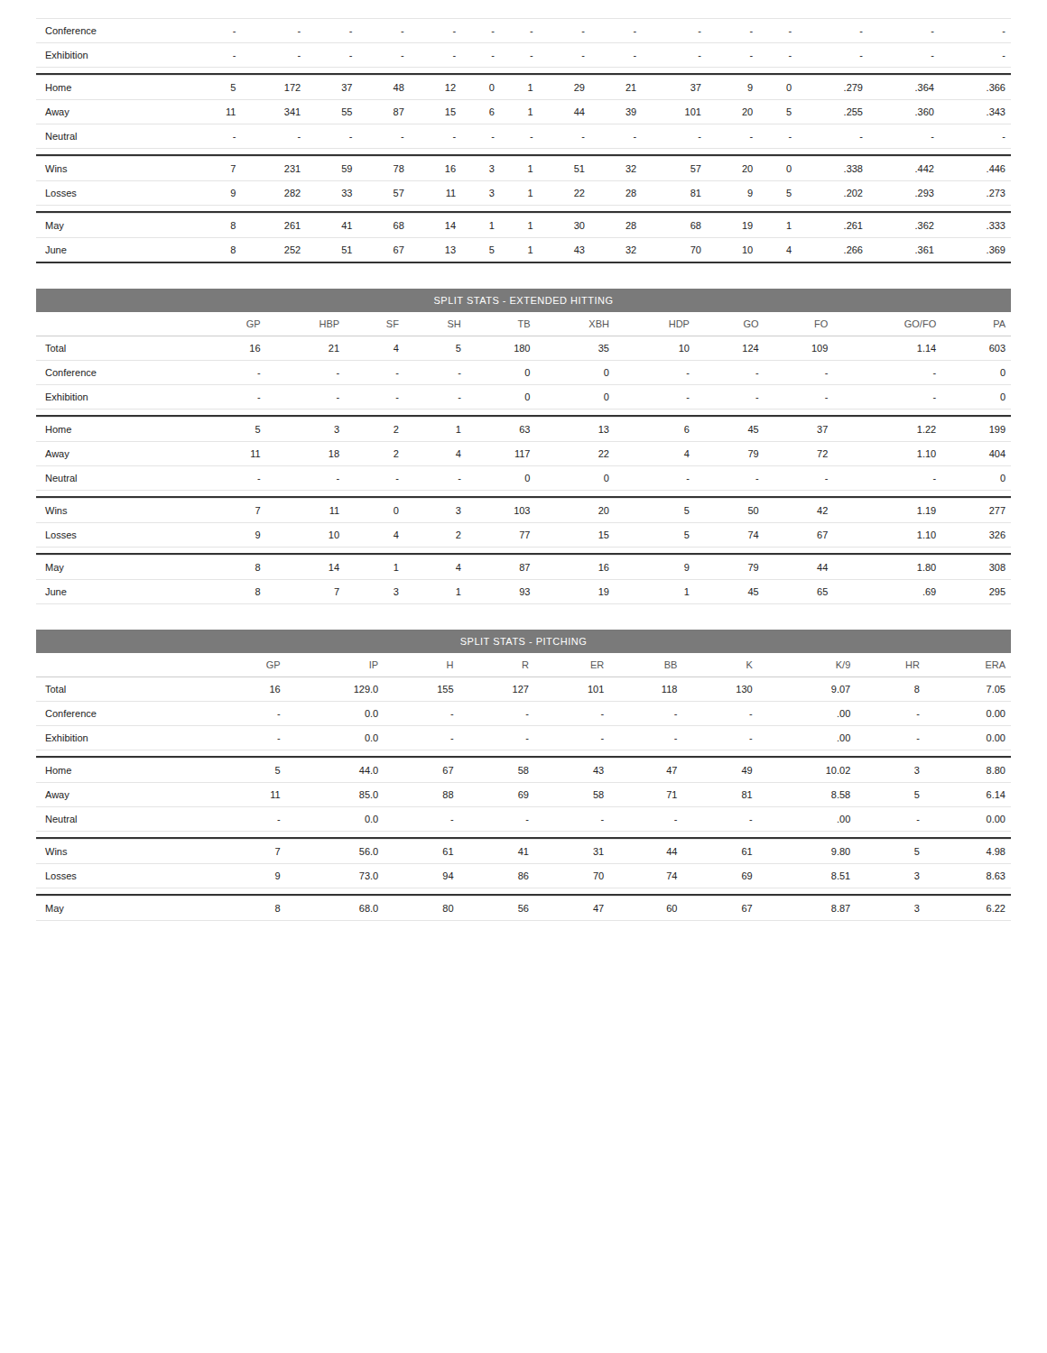| Conference | - | - | - | - | - | - | - | - | - | - | - | - | - | - | - |
| Exhibition | - | - | - | - | - | - | - | - | - | - | - | - | - | - | - |
| Home | 5 | 172 | 37 | 48 | 12 | 0 | 1 | 29 | 21 | 37 | 9 | 0 | .279 | .364 | .366 |
| Away | 11 | 341 | 55 | 87 | 15 | 6 | 1 | 44 | 39 | 101 | 20 | 5 | .255 | .360 | .343 |
| Neutral | - | - | - | - | - | - | - | - | - | - | - | - | - | - | - |
| Wins | 7 | 231 | 59 | 78 | 16 | 3 | 1 | 51 | 32 | 57 | 20 | 0 | .338 | .442 | .446 |
| Losses | 9 | 282 | 33 | 57 | 11 | 3 | 1 | 22 | 28 | 81 | 9 | 5 | .202 | .293 | .273 |
| May | 8 | 261 | 41 | 68 | 14 | 1 | 1 | 30 | 28 | 68 | 19 | 1 | .261 | .362 | .333 |
| June | 8 | 252 | 51 | 67 | 13 | 5 | 1 | 43 | 32 | 70 | 10 | 4 | .266 | .361 | .369 |
SPLIT STATS - EXTENDED HITTING
| | GP | HBP | SF | SH | TB | XBH | HDP | GO | FO | GO/FO | PA |
| --- | --- | --- | --- | --- | --- | --- | --- | --- | --- | --- | --- |
| Total | 16 | 21 | 4 | 5 | 180 | 35 | 10 | 124 | 109 | 1.14 | 603 |
| Conference | - | - | - | - | 0 | 0 | - | - | - | - | 0 |
| Exhibition | - | - | - | - | 0 | 0 | - | - | - | - | 0 |
| Home | 5 | 3 | 2 | 1 | 63 | 13 | 6 | 45 | 37 | 1.22 | 199 |
| Away | 11 | 18 | 2 | 4 | 117 | 22 | 4 | 79 | 72 | 1.10 | 404 |
| Neutral | - | - | - | - | 0 | 0 | - | - | - | - | 0 |
| Wins | 7 | 11 | 0 | 3 | 103 | 20 | 5 | 50 | 42 | 1.19 | 277 |
| Losses | 9 | 10 | 4 | 2 | 77 | 15 | 5 | 74 | 67 | 1.10 | 326 |
| May | 8 | 14 | 1 | 4 | 87 | 16 | 9 | 79 | 44 | 1.80 | 308 |
| June | 8 | 7 | 3 | 1 | 93 | 19 | 1 | 45 | 65 | .69 | 295 |
SPLIT STATS - PITCHING
| | GP | IP | H | R | ER | BB | K | K/9 | HR | ERA |
| --- | --- | --- | --- | --- | --- | --- | --- | --- | --- | --- |
| Total | 16 | 129.0 | 155 | 127 | 101 | 118 | 130 | 9.07 | 8 | 7.05 |
| Conference | - | 0.0 | - | - | - | - | - | .00 | - | 0.00 |
| Exhibition | - | 0.0 | - | - | - | - | - | .00 | - | 0.00 |
| Home | 5 | 44.0 | 67 | 58 | 43 | 47 | 49 | 10.02 | 3 | 8.80 |
| Away | 11 | 85.0 | 88 | 69 | 58 | 71 | 81 | 8.58 | 5 | 6.14 |
| Neutral | - | 0.0 | - | - | - | - | - | .00 | - | 0.00 |
| Wins | 7 | 56.0 | 61 | 41 | 31 | 44 | 61 | 9.80 | 5 | 4.98 |
| Losses | 9 | 73.0 | 94 | 86 | 70 | 74 | 69 | 8.51 | 3 | 8.63 |
| May | 8 | 68.0 | 80 | 56 | 47 | 60 | 67 | 8.87 | 3 | 6.22 |